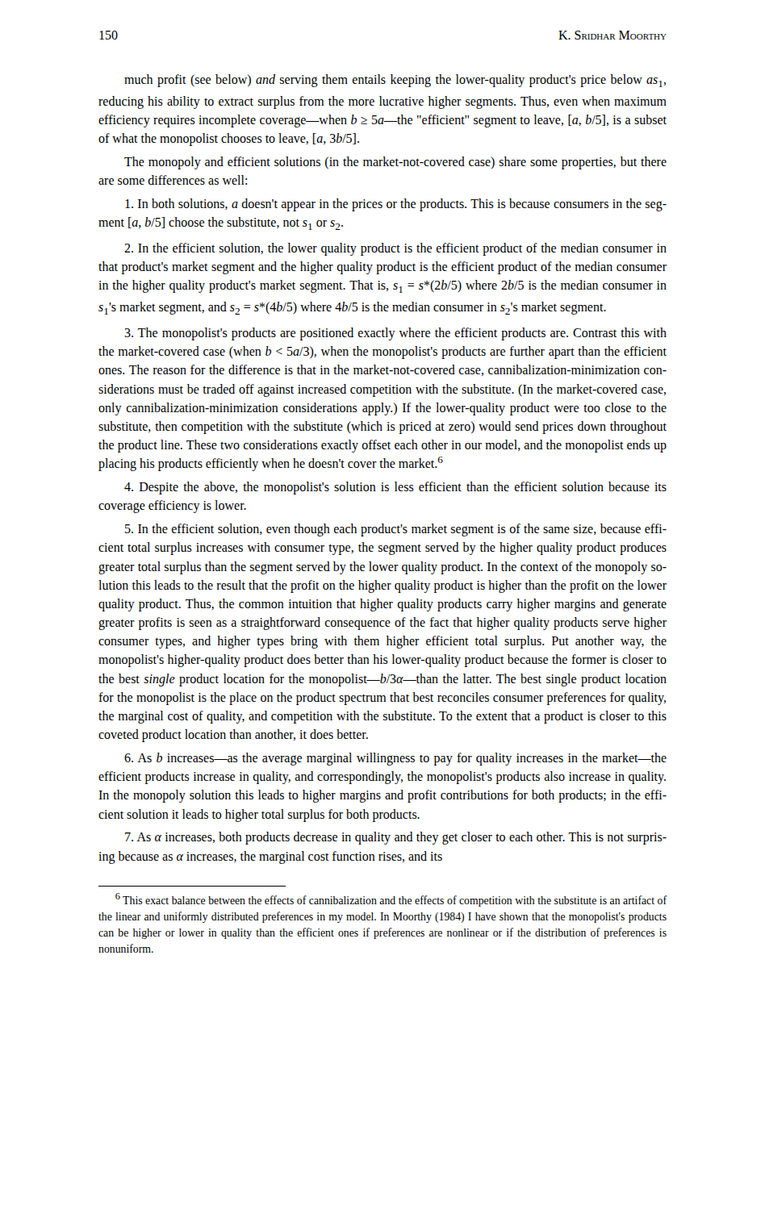150 K. Sridhar Moorthy
much profit (see below) and serving them entails keeping the lower-quality product's price below as1, reducing his ability to extract surplus from the more lucrative higher segments. Thus, even when maximum efficiency requires incomplete coverage—when b ≥ 5a—the "efficient" segment to leave, [a, b/5], is a subset of what the monopolist chooses to leave, [a, 3b/5].
The monopoly and efficient solutions (in the market-not-covered case) share some properties, but there are some differences as well:
In both solutions, a doesn't appear in the prices or the products. This is because consumers in the segment [a, b/5] choose the substitute, not s1 or s2.
In the efficient solution, the lower quality product is the efficient product of the median consumer in that product's market segment and the higher quality product is the efficient product of the median consumer in the higher quality product's market segment. That is, s1 = s*(2b/5) where 2b/5 is the median consumer in s1's market segment, and s2 = s*(4b/5) where 4b/5 is the median consumer in s2's market segment.
The monopolist's products are positioned exactly where the efficient products are. Contrast this with the market-covered case (when b < 5a/3), when the monopolist's products are further apart than the efficient ones. The reason for the difference is that in the market-not-covered case, cannibalization-minimization considerations must be traded off against increased competition with the substitute. (In the market-covered case, only cannibalization-minimization considerations apply.) If the lower-quality product were too close to the substitute, then competition with the substitute (which is priced at zero) would send prices down throughout the product line. These two considerations exactly offset each other in our model, and the monopolist ends up placing his products efficiently when he doesn't cover the market.6
Despite the above, the monopolist's solution is less efficient than the efficient solution because its coverage efficiency is lower.
In the efficient solution, even though each product's market segment is of the same size, because efficient total surplus increases with consumer type, the segment served by the higher quality product produces greater total surplus than the segment served by the lower quality product. In the context of the monopoly solution this leads to the result that the profit on the higher quality product is higher than the profit on the lower quality product. Thus, the common intuition that higher quality products carry higher margins and generate greater profits is seen as a straightforward consequence of the fact that higher quality products serve higher consumer types, and higher types bring with them higher efficient total surplus. Put another way, the monopolist's higher-quality product does better than his lower-quality product because the former is closer to the best single product location for the monopolist—b/3α—than the latter. The best single product location for the monopolist is the place on the product spectrum that best reconciles consumer preferences for quality, the marginal cost of quality, and competition with the substitute. To the extent that a product is closer to this coveted product location than another, it does better.
As b increases—as the average marginal willingness to pay for quality increases in the market—the efficient products increase in quality, and correspondingly, the monopolist's products also increase in quality. In the monopoly solution this leads to higher margins and profit contributions for both products; in the efficient solution it leads to higher total surplus for both products.
As α increases, both products decrease in quality and they get closer to each other. This is not surprising because as α increases, the marginal cost function rises, and its
6 This exact balance between the effects of cannibalization and the effects of competition with the substitute is an artifact of the linear and uniformly distributed preferences in my model. In Moorthy (1984) I have shown that the monopolist's products can be higher or lower in quality than the efficient ones if preferences are nonlinear or if the distribution of preferences is nonuniform.